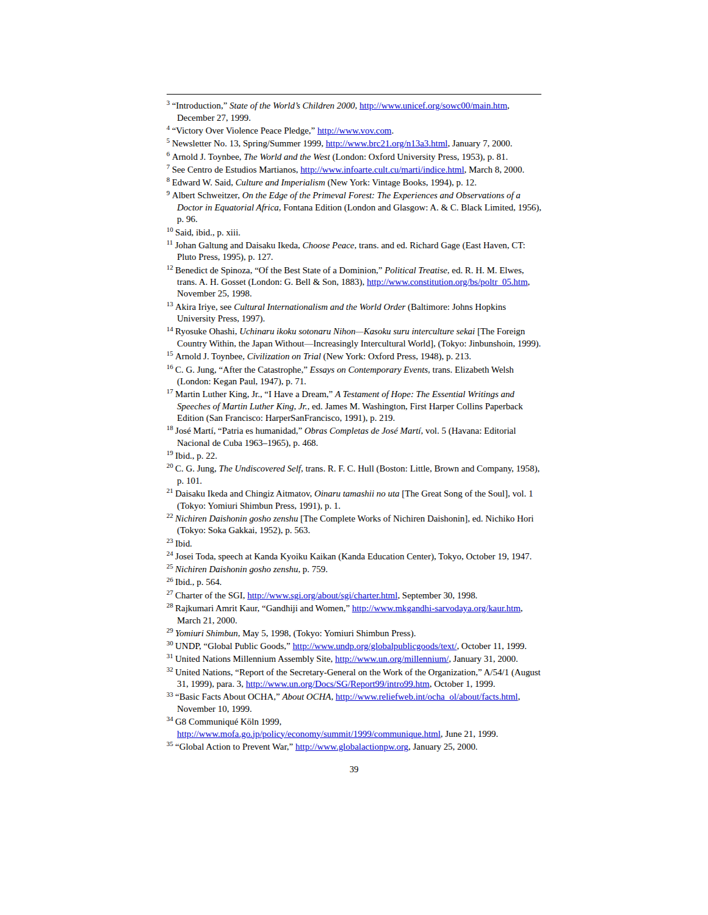3“Introduction,” State of the World’s Children 2000, http://www.unicef.org/sowc00/main.htm, December 27, 1999.
4“Victory Over Violence Peace Pledge,” http://www.vov.com.
5Newsletter No. 13, Spring/Summer 1999, http://www.brc21.org/n13a3.html, January 7, 2000.
6Arnold J. Toynbee, The World and the West (London: Oxford University Press, 1953), p. 81.
7See Centro de Estudios Martianos, http://www.infoarte.cult.cu/marti/indice.html, March 8, 2000.
8Edward W. Said, Culture and Imperialism (New York: Vintage Books, 1994), p. 12.
9Albert Schweitzer, On the Edge of the Primeval Forest: The Experiences and Observations of a Doctor in Equatorial Africa, Fontana Edition (London and Glasgow: A. & C. Black Limited, 1956), p. 96.
10Said, ibid., p. xiii.
11Johan Galtung and Daisaku Ikeda, Choose Peace, trans. and ed. Richard Gage (East Haven, CT: Pluto Press, 1995), p. 127.
12Benedict de Spinoza, “Of the Best State of a Dominion,” Political Treatise, ed. R. H. M. Elwes, trans. A. H. Gosset (London: G. Bell & Son, 1883), http://www.constitution.org/bs/poltr_05.htm, November 25, 1998.
13Akira Iriye, see Cultural Internationalism and the World Order (Baltimore: Johns Hopkins University Press, 1997).
14Ryosuke Ohashi, Uchinaru ikoku sotonaru Nihon—Kasoku suru interculture sekai [The Foreign Country Within, the Japan Without—Increasingly Intercultural World], (Tokyo: Jinbunshoin, 1999).
15Arnold J. Toynbee, Civilization on Trial (New York: Oxford Press, 1948), p. 213.
16C. G. Jung, “After the Catastrophe,” Essays on Contemporary Events, trans. Elizabeth Welsh (London: Kegan Paul, 1947), p. 71.
17Martin Luther King, Jr., “I Have a Dream,” A Testament of Hope: The Essential Writings and Speeches of Martin Luther King, Jr., ed. James M. Washington, First Harper Collins Paperback Edition (San Francisco: HarperSanFrancisco, 1991), p. 219.
18José Martí, “Patria es humanidad,” Obras Completas de José Martí, vol. 5 (Havana: Editorial Nacional de Cuba 1963–1965), p. 468.
19Ibid., p. 22.
20C. G. Jung, The Undiscovered Self, trans. R. F. C. Hull (Boston: Little, Brown and Company, 1958), p. 101.
21Daisaku Ikeda and Chingiz Aitmatov, Oinaru tamashii no uta [The Great Song of the Soul], vol. 1 (Tokyo: Yomiuri Shimbun Press, 1991), p. 1.
22Nichiren Daishonin gosho zenshu [The Complete Works of Nichiren Daishonin], ed. Nichiko Hori (Tokyo: Soka Gakkai, 1952), p. 563.
23Ibid.
24Josei Toda, speech at Kanda Kyoiku Kaikan (Kanda Education Center), Tokyo, October 19, 1947.
25Nichiren Daishonin gosho zenshu, p. 759.
26Ibid., p. 564.
27Charter of the SGI, http://www.sgi.org/about/sgi/charter.html, September 30, 1998.
28Rajkumari Amrit Kaur, “Gandhiji and Women,” http://www.mkgandhi-sarvodaya.org/kaur.htm, March 21, 2000.
29Yomiuri Shimbun, May 5, 1998, (Tokyo: Yomiuri Shimbun Press).
30UNDP, “Global Public Goods,” http://www.undp.org/globalpublicgoods/text/, October 11, 1999.
31United Nations Millennium Assembly Site, http://www.un.org/millennium/, January 31, 2000.
32United Nations, “Report of the Secretary-General on the Work of the Organization,” A/54/1 (August 31, 1999), para. 3, http://www.un.org/Docs/SG/Report99/intro99.htm, October 1, 1999.
33“Basic Facts About OCHA,” About OCHA, http://www.reliefweb.int/ocha_ol/about/facts.html, November 10, 1999.
34G8 Communiqué Köln 1999, http://www.mofa.go.jp/policy/economy/summit/1999/communique.html, June 21, 1999.
35“Global Action to Prevent War,” http://www.globalactionpw.org, January 25, 2000.
39